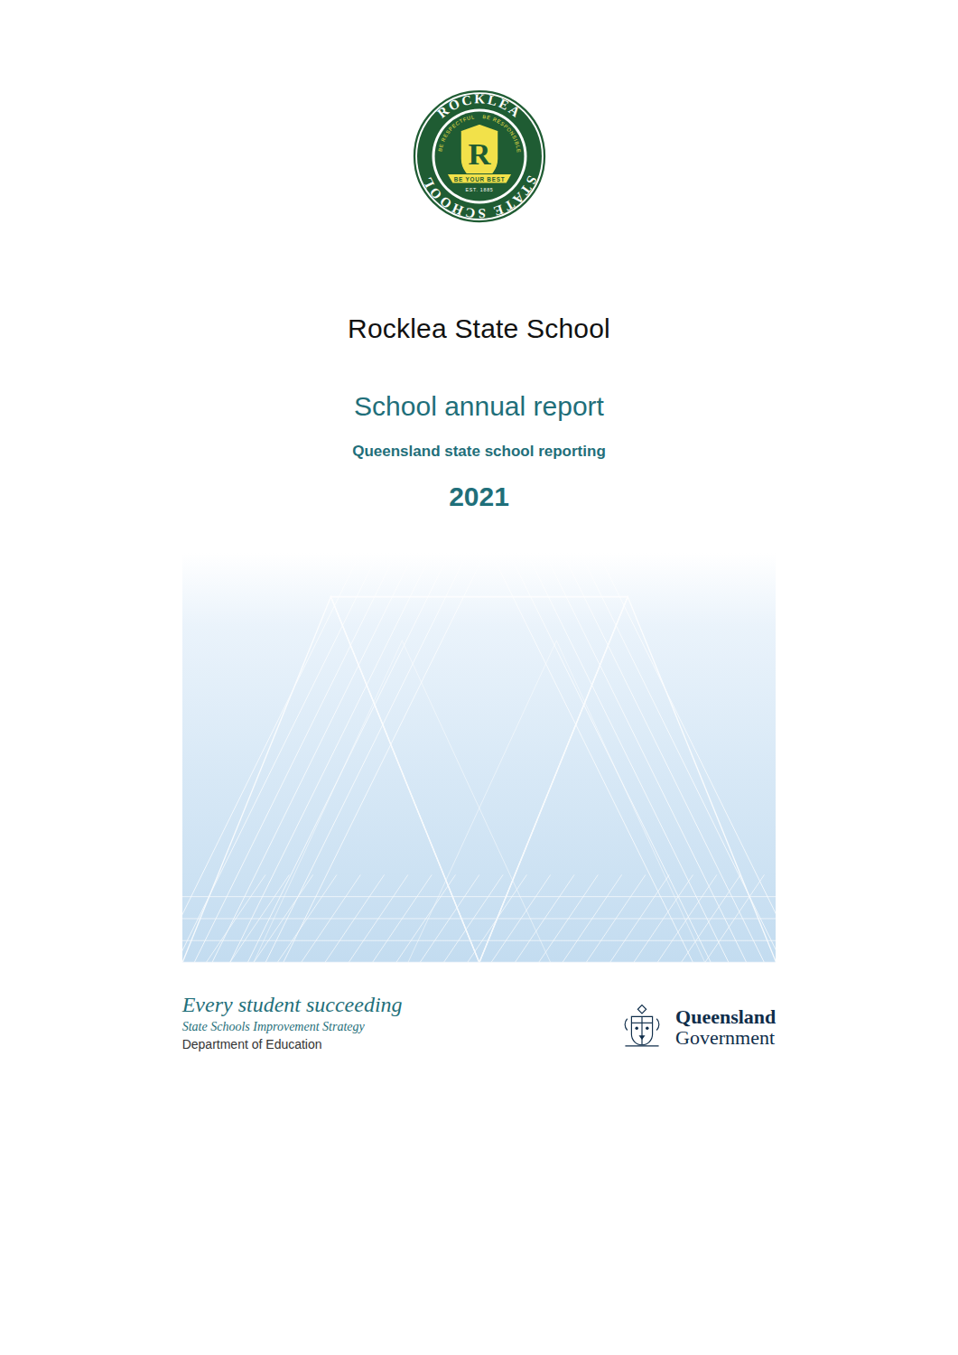ROCKLEA STATE SCHOOL BE RESPECTFUL BE RESPONSIBLE R BE YOUR BEST EST. 1885
Rocklea State School
School annual report
Queensland state school reporting
2021
Every student succeeding
State Schools Improvement Strategy
Department of Education
Queensland Government